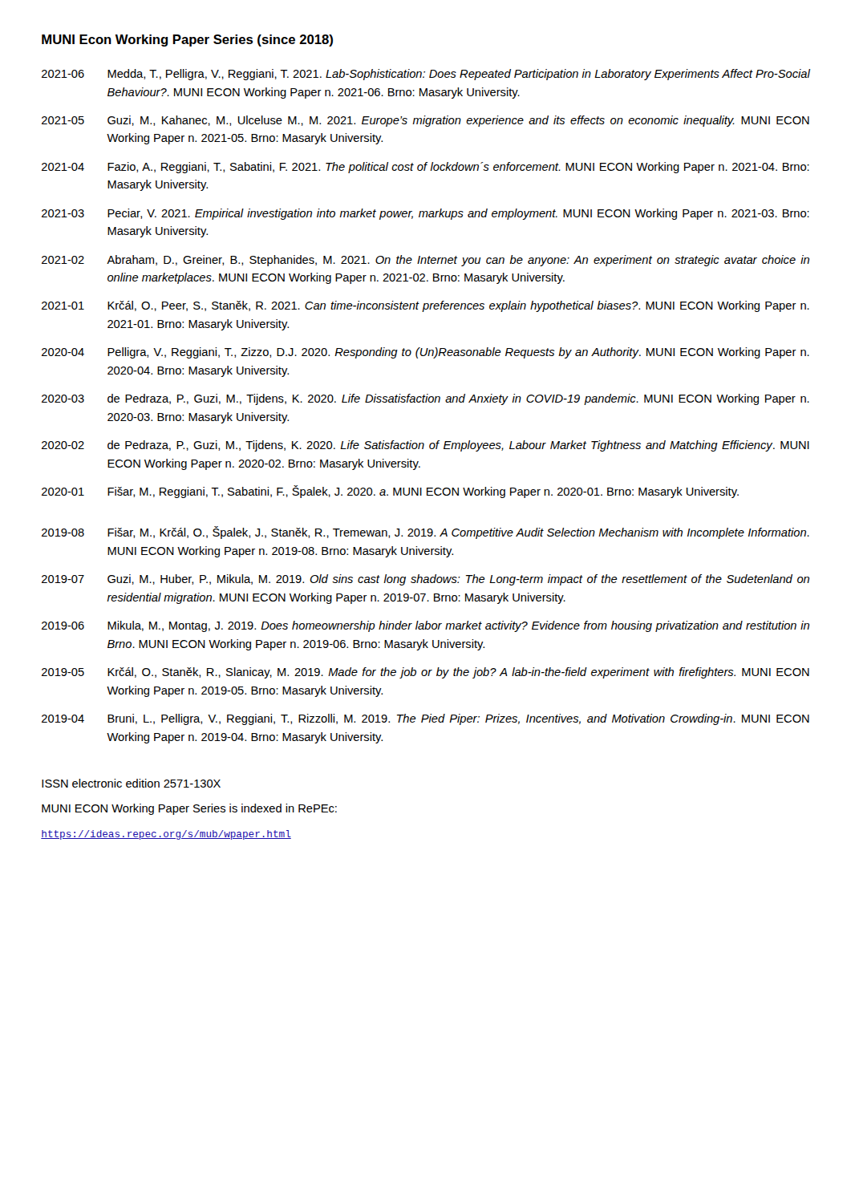MUNI Econ Working Paper Series (since 2018)
| 2021-06 | Medda, T., Pelligra, V., Reggiani, T. 2021. Lab-Sophistication: Does Repeated Participation in Laboratory Experiments Affect Pro-Social Behaviour? . MUNI ECON Working Paper n. 2021-06. Brno: Masaryk University. |
| 2021-05 | Guzi, M., Kahanec, M., Ulceluse M., M. 2021. Europe’s migration experience and its effects on economic inequality. MUNI ECON Working Paper n. 2021-05. Brno: Masaryk University. |
| 2021-04 | Fazio, A., Reggiani, T., Sabatini, F. 2021. The political cost of lockdown´s enforcement. MUNI ECON Working Paper n. 2021-04. Brno: Masaryk University. |
| 2021-03 | Peciar, V. 2021. Empirical investigation into market power, markups and employment. MUNI ECON Working Paper n. 2021-03. Brno: Masaryk University. |
| 2021-02 | Abraham, D., Greiner, B., Stephanides, M. 2021. On the Internet you can be anyone: An experiment on strategic avatar choice in online marketplaces . MUNI ECON Working Paper n. 2021-02. Brno: Masaryk University. |
| 2021-01 | Krčál, O., Peer, S., Staněk, R. 2021. Can time-inconsistent preferences explain hypothetical biases? . MUNI ECON Working Paper n. 2021-01. Brno: Masaryk University. |
| 2020-04 | Pelligra, V., Reggiani, T., Zizzo, D.J. 2020. Responding to (Un)Reasonable Requests by an Authority . MUNI ECON Working Paper n. 2020-04. Brno: Masaryk University. |
| 2020-03 | de Pedraza, P., Guzi, M., Tijdens, K. 2020. Life Dissatisfaction and Anxiety in COVID-19 pandemic . MUNI ECON Working Paper n. 2020-03. Brno: Masaryk University. |
| 2020-02 | de Pedraza, P., Guzi, M., Tijdens, K. 2020. Life Satisfaction of Employees, Labour Market Tightness and Matching Efficiency . MUNI ECON Working Paper n. 2020-02. Brno: Masaryk University. |
| 2020-01 | Fišar, M., Reggiani, T., Sabatini, F., Špalek, J. 2020. a . MUNI ECON Working Paper n. 2020-01. Brno: Masaryk University. |
| 2019-08 | Fišar, M., Krčál, O., Špalek, J., Staněk, R., Tremewan, J. 2019. A Competitive Audit Selection Mechanism with Incomplete Information . MUNI ECON Working Paper n. 2019-08. Brno: Masaryk University. |
| 2019-07 | Guzi, M., Huber, P., Mikula, M. 2019. Old sins cast long shadows: The Long-term impact of the resettlement of the Sudetenland on residential migration . MUNI ECON Working Paper n. 2019-07. Brno: Masaryk University. |
| 2019-06 | Mikula, M., Montag, J. 2019. Does homeownership hinder labor market activity? Evidence from housing privatization and restitution in Brno . MUNI ECON Working Paper n. 2019-06. Brno: Masaryk University. |
| 2019-05 | Krčál, O., Staněk, R., Slanicay, M. 2019. Made for the job or by the job? A lab-in-the-field experiment with firefighters. MUNI ECON Working Paper n. 2019-05. Brno: Masaryk University. |
| 2019-04 | Bruni, L., Pelligra, V., Reggiani, T., Rizzolli, M. 2019. The Pied Piper: Prizes, Incentives, and Motivation Crowding-in . MUNI ECON Working Paper n. 2019-04. Brno: Masaryk University. |
ISSN electronic edition 2571-130X
MUNI ECON Working Paper Series is indexed in RePEc:
https://ideas.repec.org/s/mub/wpaper.html